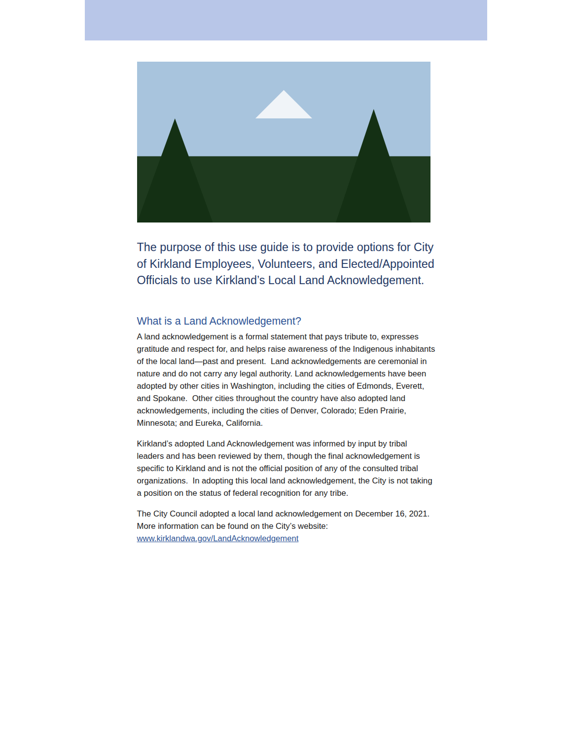The purpose of this use guide is to provide options for City of Kirkland Employees, Volunteers, and Elected/Appointed Officials to use Kirkland’s Local Land Acknowledgement.
What is a Land Acknowledgement?
A land acknowledgement is a formal statement that pays tribute to, expresses gratitude and respect for, and helps raise awareness of the Indigenous inhabitants of the local land—past and present. Land acknowledgements are ceremonial in nature and do not carry any legal authority. Land acknowledgements have been adopted by other cities in Washington, including the cities of Edmonds, Everett, and Spokane. Other cities throughout the country have also adopted land acknowledgements, including the cities of Denver, Colorado; Eden Prairie, Minnesota; and Eureka, California.
Kirkland’s adopted Land Acknowledgement was informed by input by tribal leaders and has been reviewed by them, though the final acknowledgement is specific to Kirkland and is not the official position of any of the consulted tribal organizations. In adopting this local land acknowledgement, the City is not taking a position on the status of federal recognition for any tribe.
The City Council adopted a local land acknowledgement on December 16, 2021. More information can be found on the City’s website:
www.kirklandwa.gov/LandAcknowledgement